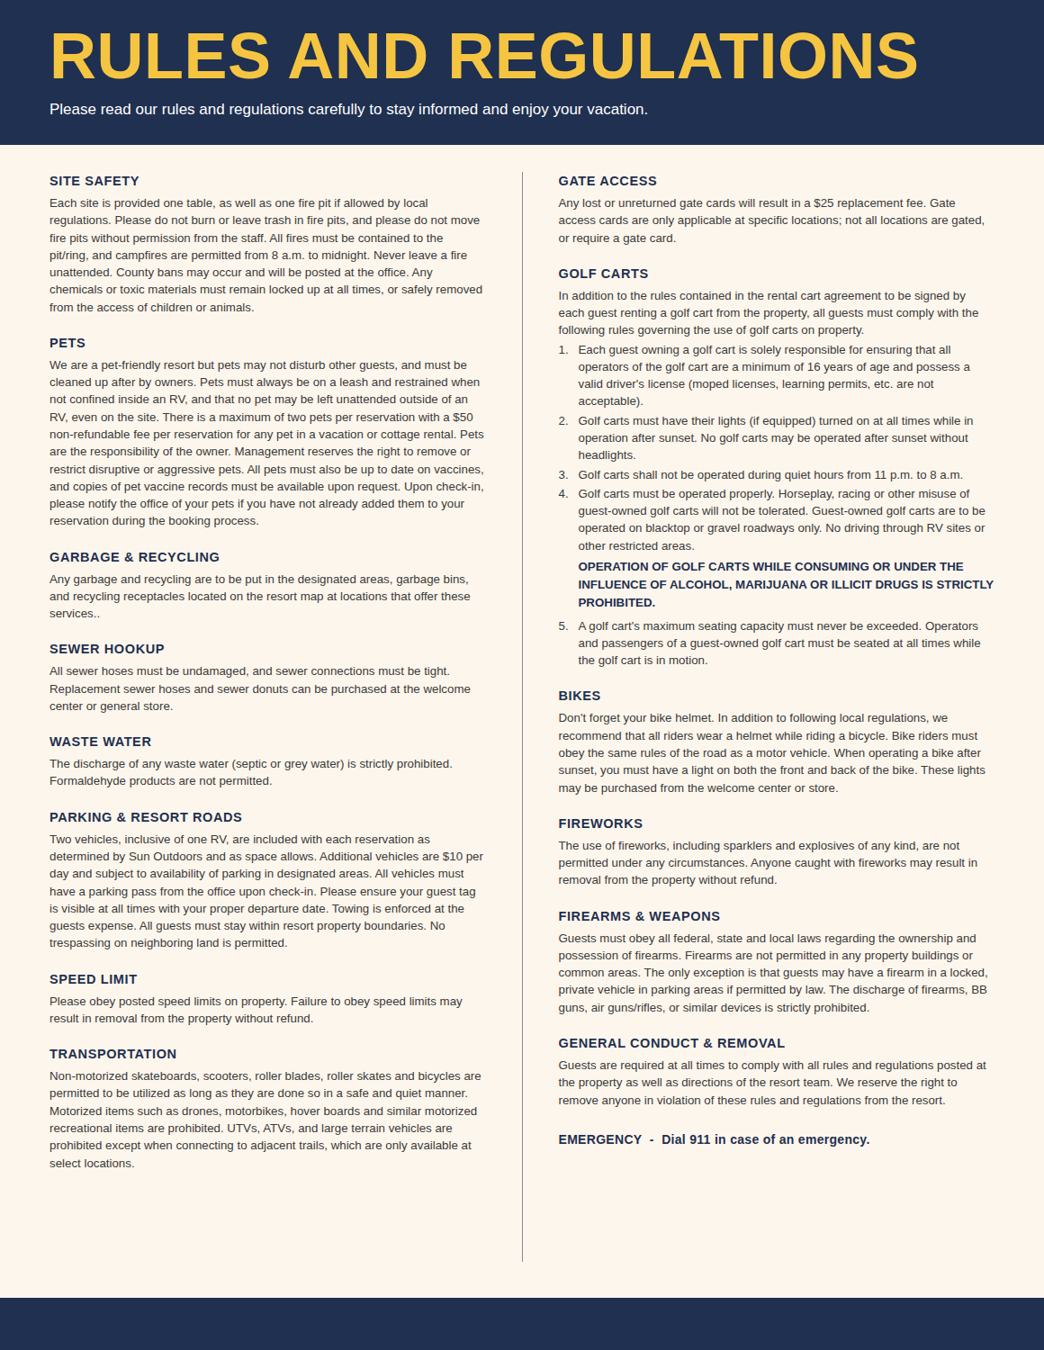Rules and Regulations
Please read our rules and regulations carefully to stay informed and enjoy your vacation.
Site Safety
Each site is provided one table, as well as one fire pit if allowed by local regulations. Please do not burn or leave trash in fire pits, and please do not move fire pits without permission from the staff. All fires must be contained to the pit/ring, and campfires are permitted from 8 a.m. to midnight. Never leave a fire unattended. County bans may occur and will be posted at the office. Any chemicals or toxic materials must remain locked up at all times, or safely removed from the access of children or animals.
Pets
We are a pet-friendly resort but pets may not disturb other guests, and must be cleaned up after by owners. Pets must always be on a leash and restrained when not confined inside an RV, and that no pet may be left unattended outside of an RV, even on the site. There is a maximum of two pets per reservation with a $50 non-refundable fee per reservation for any pet in a vacation or cottage rental. Pets are the responsibility of the owner. Management reserves the right to remove or restrict disruptive or aggressive pets. All pets must also be up to date on vaccines, and copies of pet vaccine records must be available upon request. Upon check-in, please notify the office of your pets if you have not already added them to your reservation during the booking process.
Garbage & Recycling
Any garbage and recycling are to be put in the designated areas, garbage bins, and recycling receptacles located on the resort map at locations that offer these services..
Sewer Hookup
All sewer hoses must be undamaged, and sewer connections must be tight. Replacement sewer hoses and sewer donuts can be purchased at the welcome center or general store.
Waste Water
The discharge of any waste water (septic or grey water) is strictly prohibited. Formaldehyde products are not permitted.
Parking & Resort Roads
Two vehicles, inclusive of one RV, are included with each reservation as determined by Sun Outdoors and as space allows. Additional vehicles are $10 per day and subject to availability of parking in designated areas. All vehicles must have a parking pass from the office upon check-in. Please ensure your guest tag is visible at all times with your proper departure date. Towing is enforced at the guests expense. All guests must stay within resort property boundaries. No trespassing on neighboring land is permitted.
Speed Limit
Please obey posted speed limits on property. Failure to obey speed limits may result in removal from the property without refund.
Transportation
Non-motorized skateboards, scooters, roller blades, roller skates and bicycles are permitted to be utilized as long as they are done so in a safe and quiet manner. Motorized items such as drones, motorbikes, hover boards and similar motorized recreational items are prohibited. UTVs, ATVs, and large terrain vehicles are prohibited except when connecting to adjacent trails, which are only available at select locations.
Gate Access
Any lost or unreturned gate cards will result in a $25 replacement fee. Gate access cards are only applicable at specific locations; not all locations are gated, or require a gate card.
Golf Carts
In addition to the rules contained in the rental cart agreement to be signed by each guest renting a golf cart from the property, all guests must comply with the following rules governing the use of golf carts on property.
Each guest owning a golf cart is solely responsible for ensuring that all operators of the golf cart are a minimum of 16 years of age and possess a valid driver's license (moped licenses, learning permits, etc. are not acceptable).
Golf carts must have their lights (if equipped) turned on at all times while in operation after sunset. No golf carts may be operated after sunset without headlights.
Golf carts shall not be operated during quiet hours from 11 p.m. to 8 a.m.
Golf carts must be operated properly. Horseplay, racing or other misuse of guest-owned golf carts will not be tolerated. Guest-owned golf carts are to be operated on blacktop or gravel roadways only. No driving through RV sites or other restricted areas.
Operation of golf carts while consuming or under the influence of alcohol, marijuana or illicit drugs is strictly prohibited.
A golf cart's maximum seating capacity must never be exceeded. Operators and passengers of a guest-owned golf cart must be seated at all times while the golf cart is in motion.
Bikes
Don't forget your bike helmet. In addition to following local regulations, we recommend that all riders wear a helmet while riding a bicycle. Bike riders must obey the same rules of the road as a motor vehicle. When operating a bike after sunset, you must have a light on both the front and back of the bike. These lights may be purchased from the welcome center or store.
Fireworks
The use of fireworks, including sparklers and explosives of any kind, are not permitted under any circumstances. Anyone caught with fireworks may result in removal from the property without refund.
Firearms & Weapons
Guests must obey all federal, state and local laws regarding the ownership and possession of firearms. Firearms are not permitted in any property buildings or common areas. The only exception is that guests may have a firearm in a locked, private vehicle in parking areas if permitted by law. The discharge of firearms, BB guns, air guns/rifles, or similar devices is strictly prohibited.
General Conduct & Removal
Guests are required at all times to comply with all rules and regulations posted at the property as well as directions of the resort team. We reserve the right to remove anyone in violation of these rules and regulations from the resort.
EMERGENCY - Dial 911 in case of an emergency.